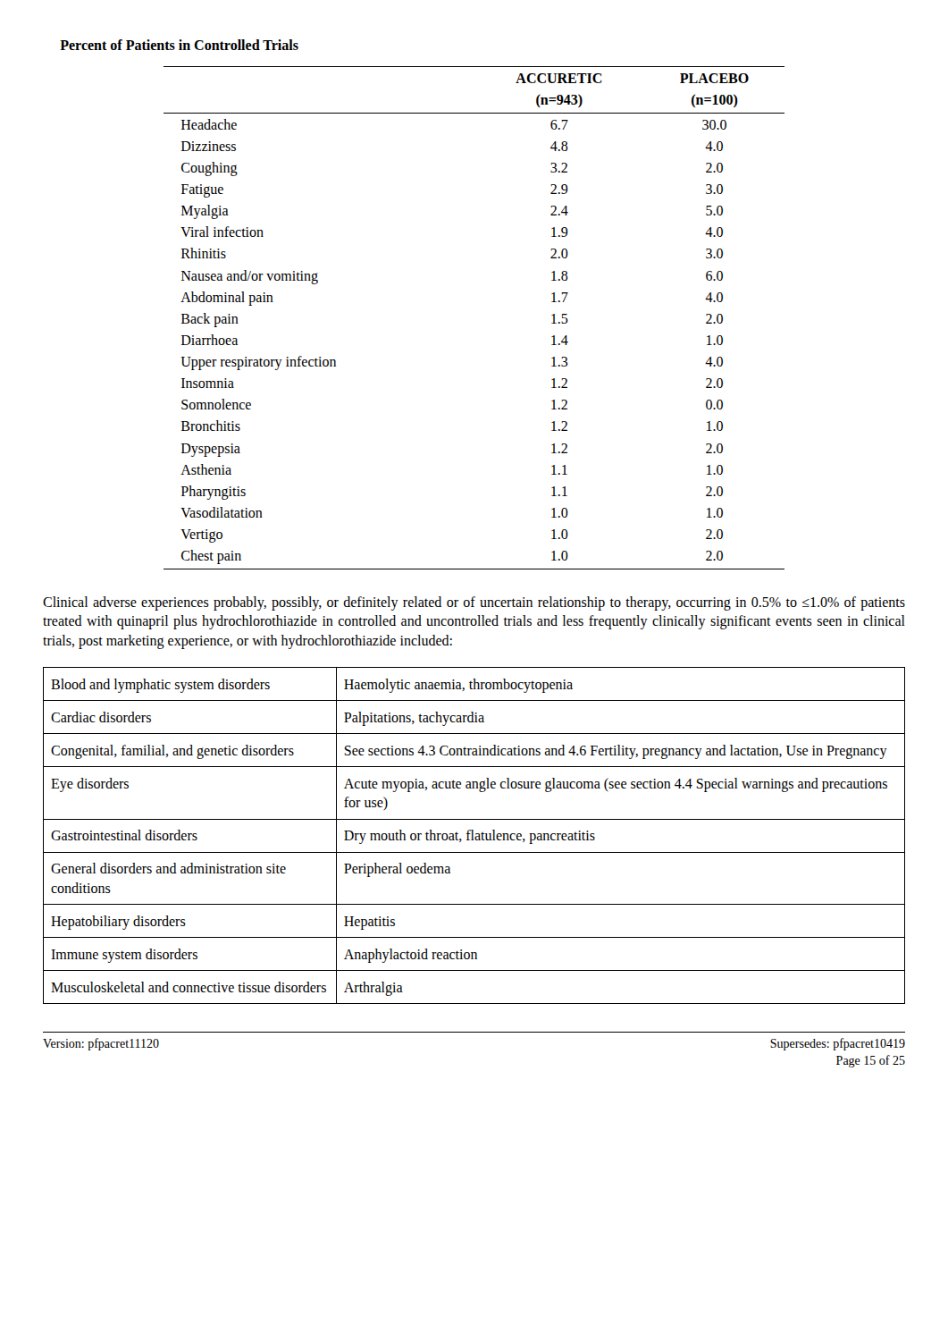Percent of Patients in Controlled Trials
| | ACCURETIC | PLACEBO |
| --- | --- | --- |
| | (n=943) | (n=100) |
| Headache | 6.7 | 30.0 |
| Dizziness | 4.8 | 4.0 |
| Coughing | 3.2 | 2.0 |
| Fatigue | 2.9 | 3.0 |
| Myalgia | 2.4 | 5.0 |
| Viral infection | 1.9 | 4.0 |
| Rhinitis | 2.0 | 3.0 |
| Nausea and/or vomiting | 1.8 | 6.0 |
| Abdominal pain | 1.7 | 4.0 |
| Back pain | 1.5 | 2.0 |
| Diarrhoea | 1.4 | 1.0 |
| Upper respiratory infection | 1.3 | 4.0 |
| Insomnia | 1.2 | 2.0 |
| Somnolence | 1.2 | 0.0 |
| Bronchitis | 1.2 | 1.0 |
| Dyspepsia | 1.2 | 2.0 |
| Asthenia | 1.1 | 1.0 |
| Pharyngitis | 1.1 | 2.0 |
| Vasodilatation | 1.0 | 1.0 |
| Vertigo | 1.0 | 2.0 |
| Chest pain | 1.0 | 2.0 |
Clinical adverse experiences probably, possibly, or definitely related or of uncertain relationship to therapy, occurring in 0.5% to ≤1.0% of patients treated with quinapril plus hydrochlorothiazide in controlled and uncontrolled trials and less frequently clinically significant events seen in clinical trials, post marketing experience, or with hydrochlorothiazide included:
| Blood and lymphatic system disorders | Haemolytic anaemia, thrombocytopenia |
| Cardiac disorders | Palpitations, tachycardia |
| Congenital, familial, and genetic disorders | See sections 4.3 Contraindications and 4.6 Fertility, pregnancy and lactation, Use in Pregnancy |
| Eye disorders | Acute myopia, acute angle closure glaucoma (see section 4.4 Special warnings and precautions for use) |
| Gastrointestinal disorders | Dry mouth or throat, flatulence, pancreatitis |
| General disorders and administration site conditions | Peripheral oedema |
| Hepatobiliary disorders | Hepatitis |
| Immune system disorders | Anaphylactoid reaction |
| Musculoskeletal and connective tissue disorders | Arthralgia |
Version: pfpacret11120
Supersedes: pfpacret10419
Page 15 of 25